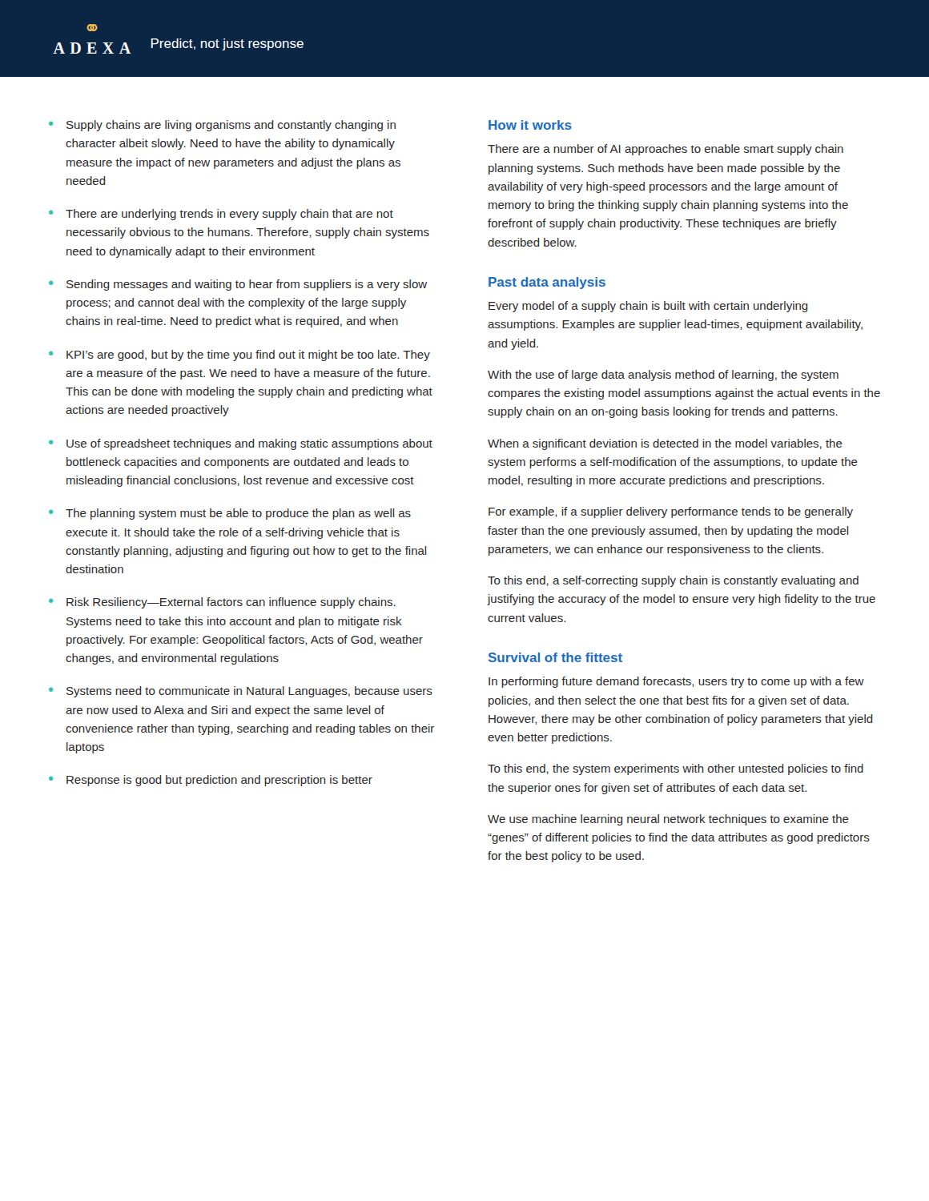⚭ ADEXA
Predict, not just response
Supply chains are living organisms and constantly changing in character albeit slowly. Need to have the ability to dynamically measure the impact of new parameters and adjust the plans as needed
There are underlying trends in every supply chain that are not necessarily obvious to the humans. Therefore, supply chain systems need to dynamically adapt to their environment
Sending messages and waiting to hear from suppliers is a very slow process; and cannot deal with the complexity of the large supply chains in real-time. Need to predict what is required, and when
KPI’s are good, but by the time you find out it might be too late. They are a measure of the past. We need to have a measure of the future. This can be done with modeling the supply chain and predicting what actions are needed proactively
Use of spreadsheet techniques and making static assumptions about bottleneck capacities and components are outdated and leads to misleading financial conclusions, lost revenue and excessive cost
The planning system must be able to produce the plan as well as execute it. It should take the role of a self-driving vehicle that is constantly planning, adjusting and figuring out how to get to the final destination
Risk Resiliency—External factors can influence supply chains. Systems need to take this into account and plan to mitigate risk proactively. For example: Geopolitical factors, Acts of God, weather changes, and environmental regulations
Systems need to communicate in Natural Languages, because users are now used to Alexa and Siri and expect the same level of convenience rather than typing, searching and reading tables on their laptops
Response is good but prediction and prescription is better
How it works
There are a number of AI approaches to enable smart supply chain planning systems. Such methods have been made possible by the availability of very high-speed processors and the large amount of memory to bring the thinking supply chain planning systems into the forefront of supply chain productivity. These techniques are briefly described below.
Past data analysis
Every model of a supply chain is built with certain underlying assumptions. Examples are supplier lead-times, equipment availability, and yield.
With the use of large data analysis method of learning, the system compares the existing model assumptions against the actual events in the supply chain on an on-going basis looking for trends and patterns.
When a significant deviation is detected in the model variables, the system performs a self-modification of the assumptions, to update the model, resulting in more accurate predictions and prescriptions.
For example, if a supplier delivery performance tends to be generally faster than the one previously assumed, then by updating the model parameters, we can enhance our responsiveness to the clients.
To this end, a self-correcting supply chain is constantly evaluating and justifying the accuracy of the model to ensure very high fidelity to the true current values.
Survival of the fittest
In performing future demand forecasts, users try to come up with a few policies, and then select the one that best fits for a given set of data. However, there may be other combination of policy parameters that yield even better predictions.
To this end, the system experiments with other untested policies to find the superior ones for given set of attributes of each data set.
We use machine learning neural network techniques to examine the “genes” of different policies to find the data attributes as good predictors for the best policy to be used.